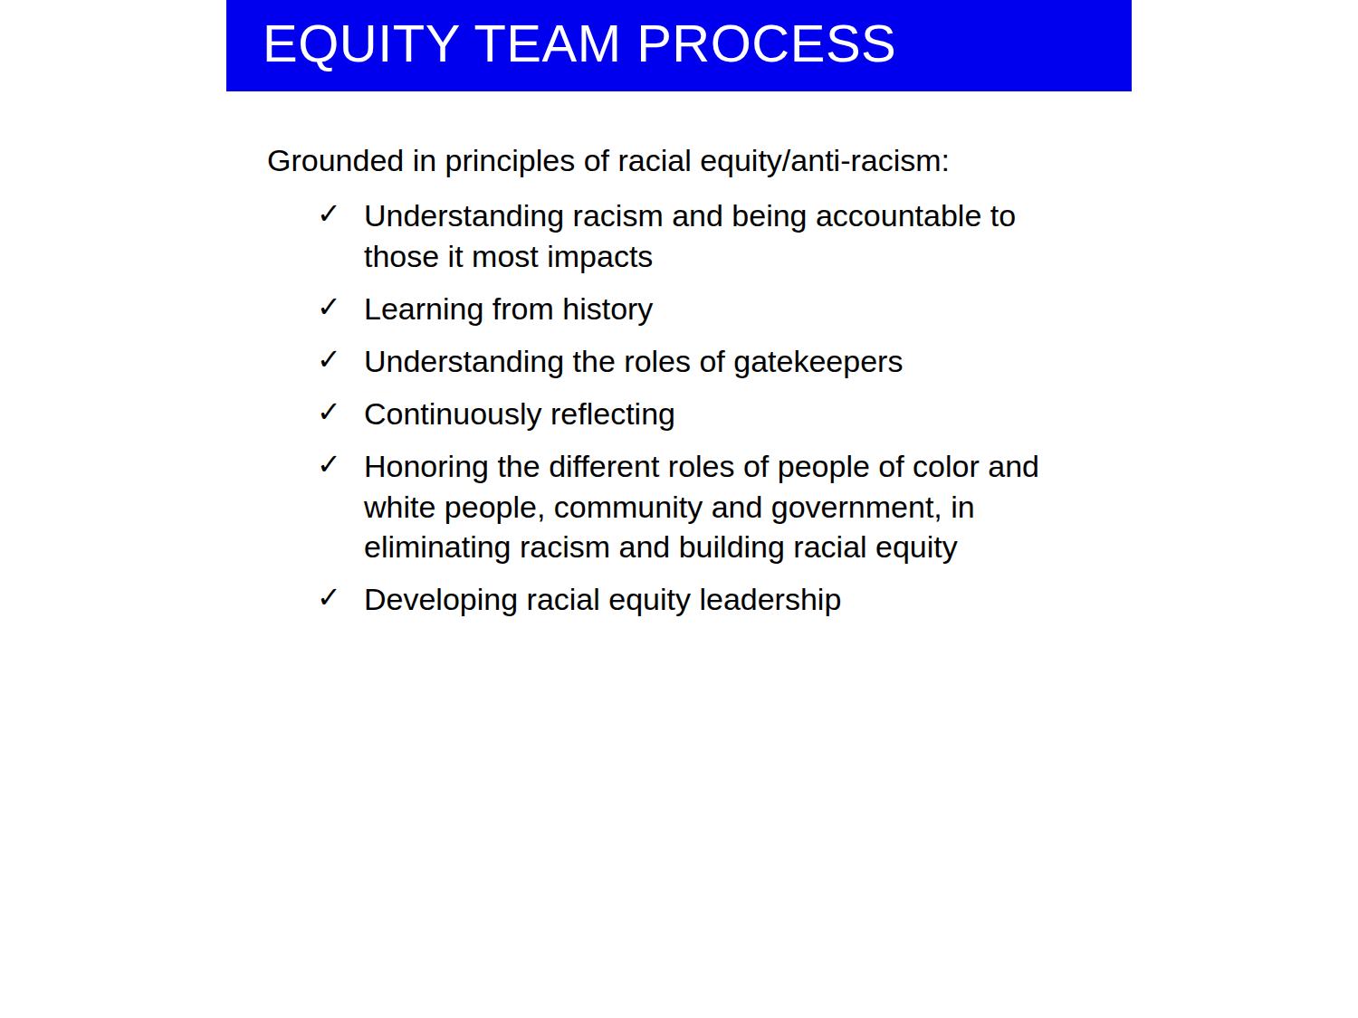EQUITY TEAM PROCESS
Grounded in principles of racial equity/anti-racism:
Understanding racism and being accountable to those it most impacts
Learning from history
Understanding the roles of gatekeepers
Continuously reflecting
Honoring the different roles of people of color and white people, community and government, in eliminating racism and building racial equity
Developing racial equity leadership